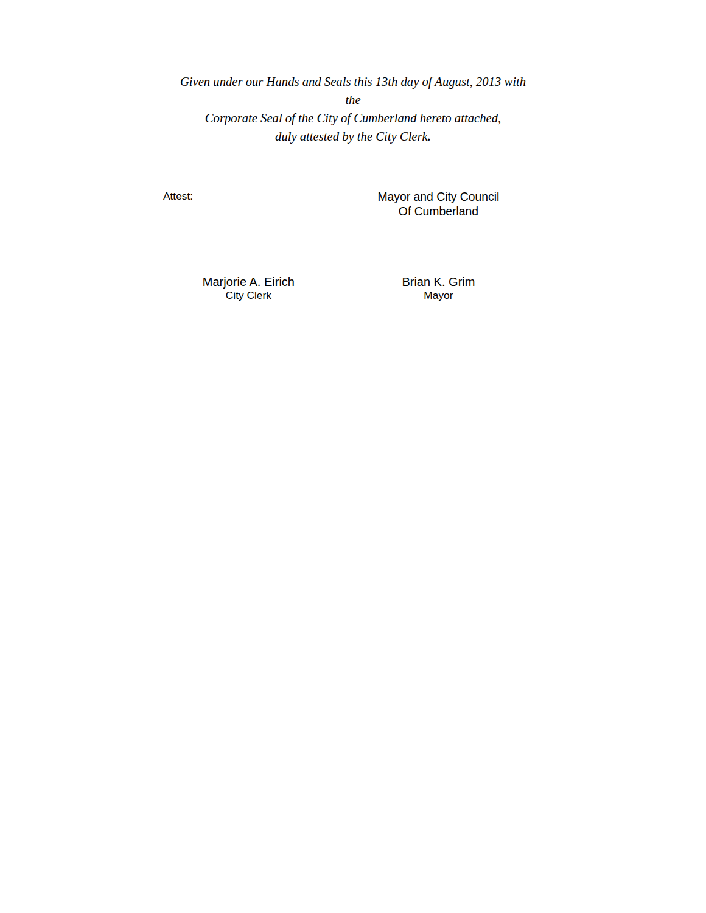Given under our Hands and Seals this 13th day of August, 2013 with the
Corporate Seal of the City of Cumberland hereto attached,
duly attested by the City Clerk.
| Attest: | Mayor and City Council Of Cumberland |
| Marjorie A. Eirich City Clerk | Brian K. Grim Mayor |